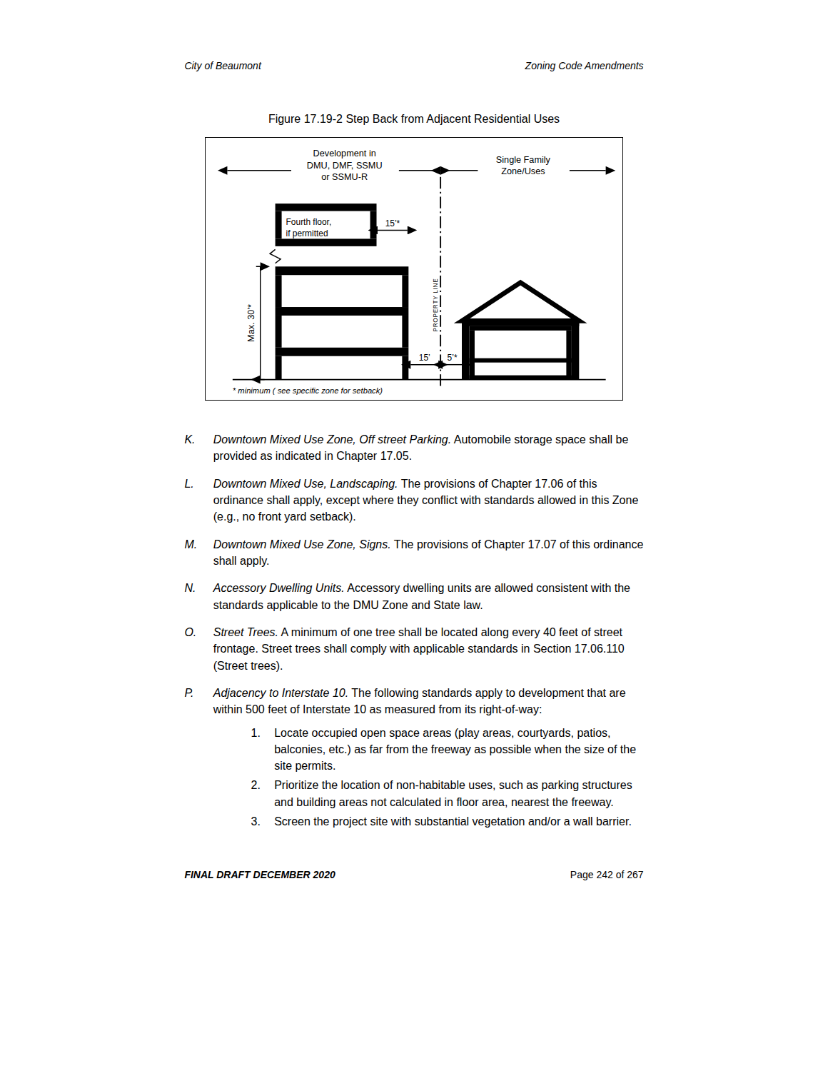City of Beaumont Zoning Code Amendments
Figure 17.19-2 Step Back from Adjacent Residential Uses
Development in DMU, DMF, SSMU or SSMU-R Single Family Zone/Uses PROPERTY LINE Fourth floor, if permitted 15’* Max. 30’* 15’ 5’* * minimum ( see specific zone for setback)
K. Downtown Mixed Use Zone, Off street Parking. Automobile storage space shall be provided as indicated in Chapter 17.05.
L. Downtown Mixed Use, Landscaping. The provisions of Chapter 17.06 of this ordinance shall apply, except where they conflict with standards allowed in this Zone (e.g., no front yard setback).
M. Downtown Mixed Use Zone, Signs. The provisions of Chapter 17.07 of this ordinance shall apply.
N. Accessory Dwelling Units. Accessory dwelling units are allowed consistent with the standards applicable to the DMU Zone and State law.
O. Street Trees. A minimum of one tree shall be located along every 40 feet of street frontage. Street trees shall comply with applicable standards in Section 17.06.110 (Street trees).
P. Adjacency to Interstate 10. The following standards apply to development that are within 500 feet of Interstate 10 as measured from its right-of-way:
1. Locate occupied open space areas (play areas, courtyards, patios, balconies, etc.) as far from the freeway as possible when the size of the site permits.
2. Prioritize the location of non-habitable uses, such as parking structures and building areas not calculated in floor area, nearest the freeway.
3. Screen the project site with substantial vegetation and/or a wall barrier.
FINAL DRAFT DECEMBER 2020 Page 242 of 267